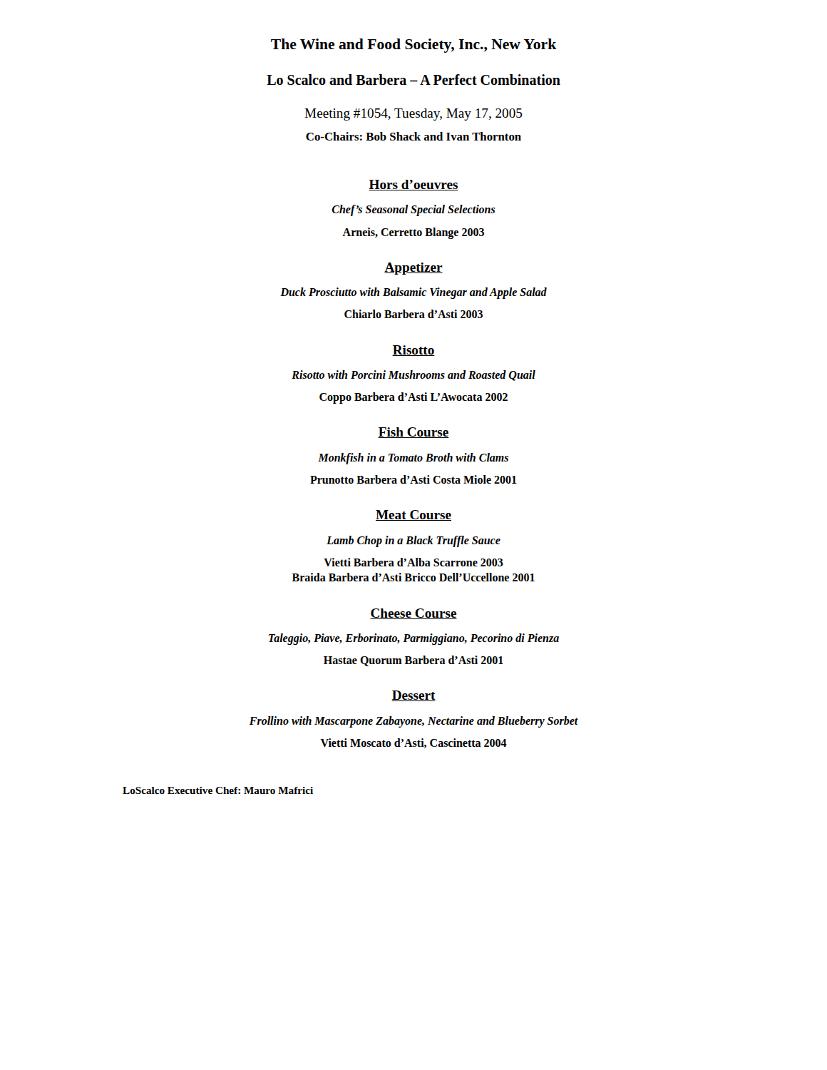The Wine and Food Society, Inc., New York
Lo Scalco and Barbera – A Perfect Combination
Meeting #1054, Tuesday, May 17, 2005
Co-Chairs: Bob Shack and Ivan Thornton
Hors d’oeuvres
Chef’s Seasonal Special Selections
Arneis, Cerretto Blange 2003
Appetizer
Duck Prosciutto with Balsamic Vinegar and Apple Salad
Chiarlo Barbera d’Asti 2003
Risotto
Risotto with Porcini Mushrooms and Roasted Quail
Coppo Barbera d’Asti L’Awocata 2002
Fish Course
Monkfish in a Tomato Broth with Clams
Prunotto Barbera d’Asti Costa Miole 2001
Meat Course
Lamb Chop in a Black Truffle Sauce
Vietti Barbera d’Alba Scarrone 2003
Braida Barbera d’Asti Bricco Dell’Uccellone 2001
Cheese Course
Taleggio, Piave, Erborinato, Parmiggiano, Pecorino di Pienza
Hastae Quorum Barbera d’Asti 2001
Dessert
Frollino with Mascarpone Zabayone, Nectarine and Blueberry Sorbet
Vietti Moscato d’Asti, Cascinetta 2004
LoScalco Executive Chef: Mauro Mafrici